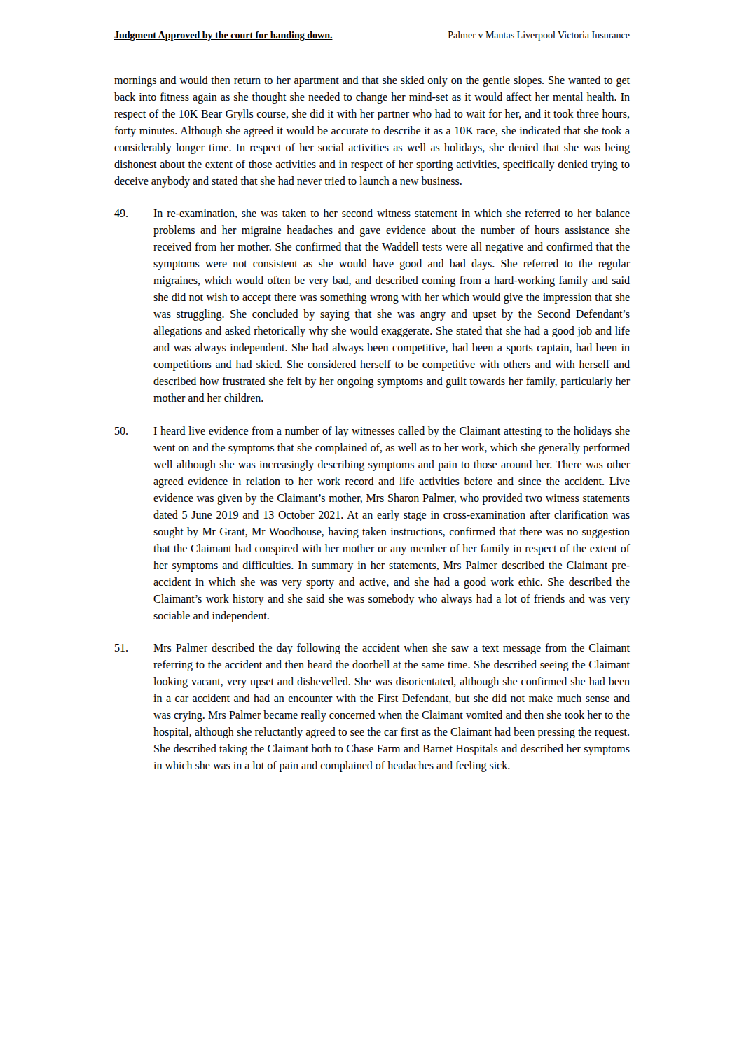Judgment Approved by the court for handing down.
Palmer v Mantas Liverpool Victoria Insurance
mornings and would then return to her apartment and that she skied only on the gentle slopes. She wanted to get back into fitness again as she thought she needed to change her mind-set as it would affect her mental health. In respect of the 10K Bear Grylls course, she did it with her partner who had to wait for her, and it took three hours, forty minutes. Although she agreed it would be accurate to describe it as a 10K race, she indicated that she took a considerably longer time. In respect of her social activities as well as holidays, she denied that she was being dishonest about the extent of those activities and in respect of her sporting activities, specifically denied trying to deceive anybody and stated that she had never tried to launch a new business.
In re-examination, she was taken to her second witness statement in which she referred to her balance problems and her migraine headaches and gave evidence about the number of hours assistance she received from her mother. She confirmed that the Waddell tests were all negative and confirmed that the symptoms were not consistent as she would have good and bad days. She referred to the regular migraines, which would often be very bad, and described coming from a hard-working family and said she did not wish to accept there was something wrong with her which would give the impression that she was struggling. She concluded by saying that she was angry and upset by the Second Defendant’s allegations and asked rhetorically why she would exaggerate. She stated that she had a good job and life and was always independent. She had always been competitive, had been a sports captain, had been in competitions and had skied. She considered herself to be competitive with others and with herself and described how frustrated she felt by her ongoing symptoms and guilt towards her family, particularly her mother and her children.
I heard live evidence from a number of lay witnesses called by the Claimant attesting to the holidays she went on and the symptoms that she complained of, as well as to her work, which she generally performed well although she was increasingly describing symptoms and pain to those around her. There was other agreed evidence in relation to her work record and life activities before and since the accident. Live evidence was given by the Claimant’s mother, Mrs Sharon Palmer, who provided two witness statements dated 5 June 2019 and 13 October 2021. At an early stage in cross-examination after clarification was sought by Mr Grant, Mr Woodhouse, having taken instructions, confirmed that there was no suggestion that the Claimant had conspired with her mother or any member of her family in respect of the extent of her symptoms and difficulties. In summary in her statements, Mrs Palmer described the Claimant pre-accident in which she was very sporty and active, and she had a good work ethic. She described the Claimant’s work history and she said she was somebody who always had a lot of friends and was very sociable and independent.
Mrs Palmer described the day following the accident when she saw a text message from the Claimant referring to the accident and then heard the doorbell at the same time. She described seeing the Claimant looking vacant, very upset and dishevelled. She was disorientated, although she confirmed she had been in a car accident and had an encounter with the First Defendant, but she did not make much sense and was crying. Mrs Palmer became really concerned when the Claimant vomited and then she took her to the hospital, although she reluctantly agreed to see the car first as the Claimant had been pressing the request. She described taking the Claimant both to Chase Farm and Barnet Hospitals and described her symptoms in which she was in a lot of pain and complained of headaches and feeling sick.